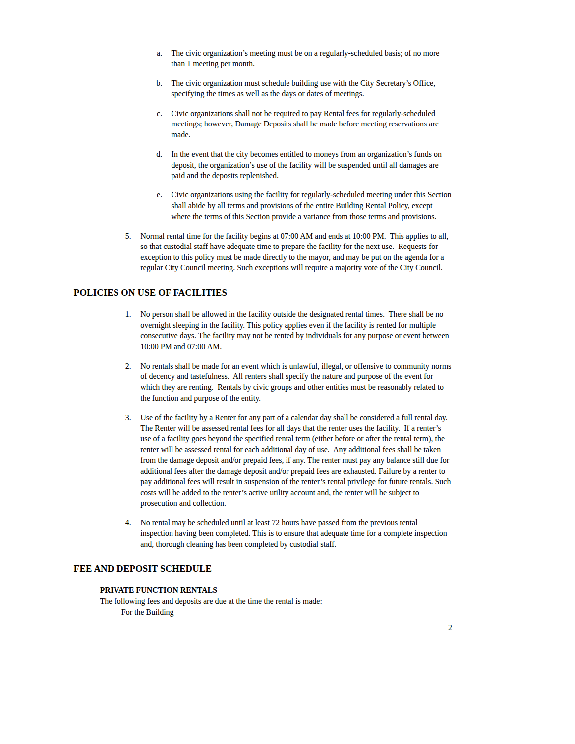The civic organization’s meeting must be on a regularly-scheduled basis; of no more than 1 meeting per month.
The civic organization must schedule building use with the City Secretary’s Office, specifying the times as well as the days or dates of meetings.
Civic organizations shall not be required to pay Rental fees for regularly-scheduled meetings; however, Damage Deposits shall be made before meeting reservations are made.
In the event that the city becomes entitled to moneys from an organization’s funds on deposit, the organization’s use of the facility will be suspended until all damages are paid and the deposits replenished.
Civic organizations using the facility for regularly-scheduled meeting under this Section shall abide by all terms and provisions of the entire Building Rental Policy, except where the terms of this Section provide a variance from those terms and provisions.
Normal rental time for the facility begins at 07:00 AM and ends at 10:00 PM. This applies to all, so that custodial staff have adequate time to prepare the facility for the next use. Requests for exception to this policy must be made directly to the mayor, and may be put on the agenda for a regular City Council meeting. Such exceptions will require a majority vote of the City Council.
POLICIES ON USE OF FACILITIES
No person shall be allowed in the facility outside the designated rental times. There shall be no overnight sleeping in the facility. This policy applies even if the facility is rented for multiple consecutive days. The facility may not be rented by individuals for any purpose or event between 10:00 PM and 07:00 AM.
No rentals shall be made for an event which is unlawful, illegal, or offensive to community norms of decency and tastefulness. All renters shall specify the nature and purpose of the event for which they are renting. Rentals by civic groups and other entities must be reasonably related to the function and purpose of the entity.
Use of the facility by a Renter for any part of a calendar day shall be considered a full rental day. The Renter will be assessed rental fees for all days that the renter uses the facility. If a renter’s use of a facility goes beyond the specified rental term (either before or after the rental term), the renter will be assessed rental for each additional day of use. Any additional fees shall be taken from the damage deposit and/or prepaid fees, if any. The renter must pay any balance still due for additional fees after the damage deposit and/or prepaid fees are exhausted. Failure by a renter to pay additional fees will result in suspension of the renter’s rental privilege for future rentals. Such costs will be added to the renter’s active utility account and, the renter will be subject to prosecution and collection.
No rental may be scheduled until at least 72 hours have passed from the previous rental inspection having been completed. This is to ensure that adequate time for a complete inspection and, thorough cleaning has been completed by custodial staff.
FEE AND DEPOSIT SCHEDULE
PRIVATE FUNCTION RENTALS
The following fees and deposits are due at the time the rental is made:
For the Building
2